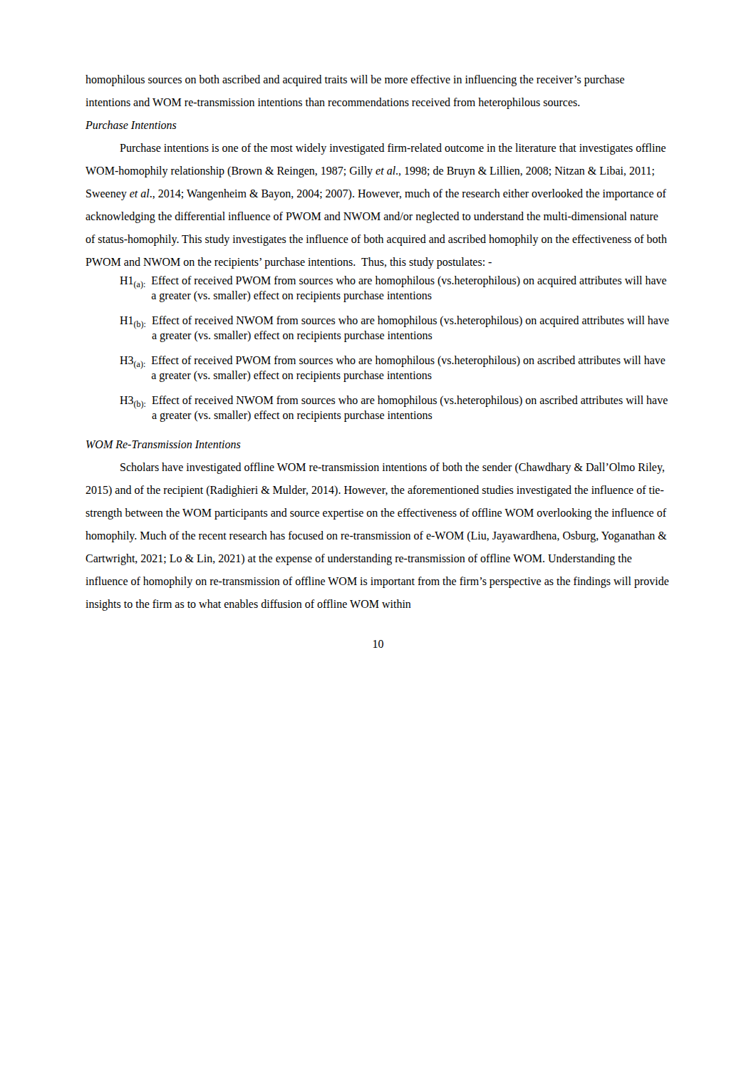homophilous sources on both ascribed and acquired traits will be more effective in influencing the receiver’s purchase intentions and WOM re-transmission intentions than recommendations received from heterophilous sources.
Purchase Intentions
Purchase intentions is one of the most widely investigated firm-related outcome in the literature that investigates offline WOM-homophily relationship (Brown & Reingen, 1987; Gilly et al., 1998; de Bruyn & Lillien, 2008; Nitzan & Libai, 2011; Sweeney et al., 2014; Wangenheim & Bayon, 2004; 2007). However, much of the research either overlooked the importance of acknowledging the differential influence of PWOM and NWOM and/or neglected to understand the multi-dimensional nature of status-homophily. This study investigates the influence of both acquired and ascribed homophily on the effectiveness of both PWOM and NWOM on the recipients’ purchase intentions. Thus, this study postulates: -
H1(a):
Effect of received PWOM from sources who are homophilous (vs.heterophilous) on acquired attributes will have a greater (vs. smaller) effect on recipients purchase intentions
H1(b):
Effect of received NWOM from sources who are homophilous (vs.heterophilous) on acquired attributes will have a greater (vs. smaller) effect on recipients purchase intentions
H3(a):
Effect of received PWOM from sources who are homophilous (vs.heterophilous) on ascribed attributes will have a greater (vs. smaller) effect on recipients purchase intentions
H3(b):
Effect of received NWOM from sources who are homophilous (vs.heterophilous) on ascribed attributes will have a greater (vs. smaller) effect on recipients purchase intentions
WOM Re-Transmission Intentions
Scholars have investigated offline WOM re-transmission intentions of both the sender (Chawdhary & Dall’Olmo Riley, 2015) and of the recipient (Radighieri & Mulder, 2014). However, the aforementioned studies investigated the influence of tie-strength between the WOM participants and source expertise on the effectiveness of offline WOM overlooking the influence of homophily. Much of the recent research has focused on re-transmission of e-WOM (Liu, Jayawardhena, Osburg, Yoganathan & Cartwright, 2021; Lo & Lin, 2021) at the expense of understanding re-transmission of offline WOM. Understanding the influence of homophily on re-transmission of offline WOM is important from the firm’s perspective as the findings will provide insights to the firm as to what enables diffusion of offline WOM within
10